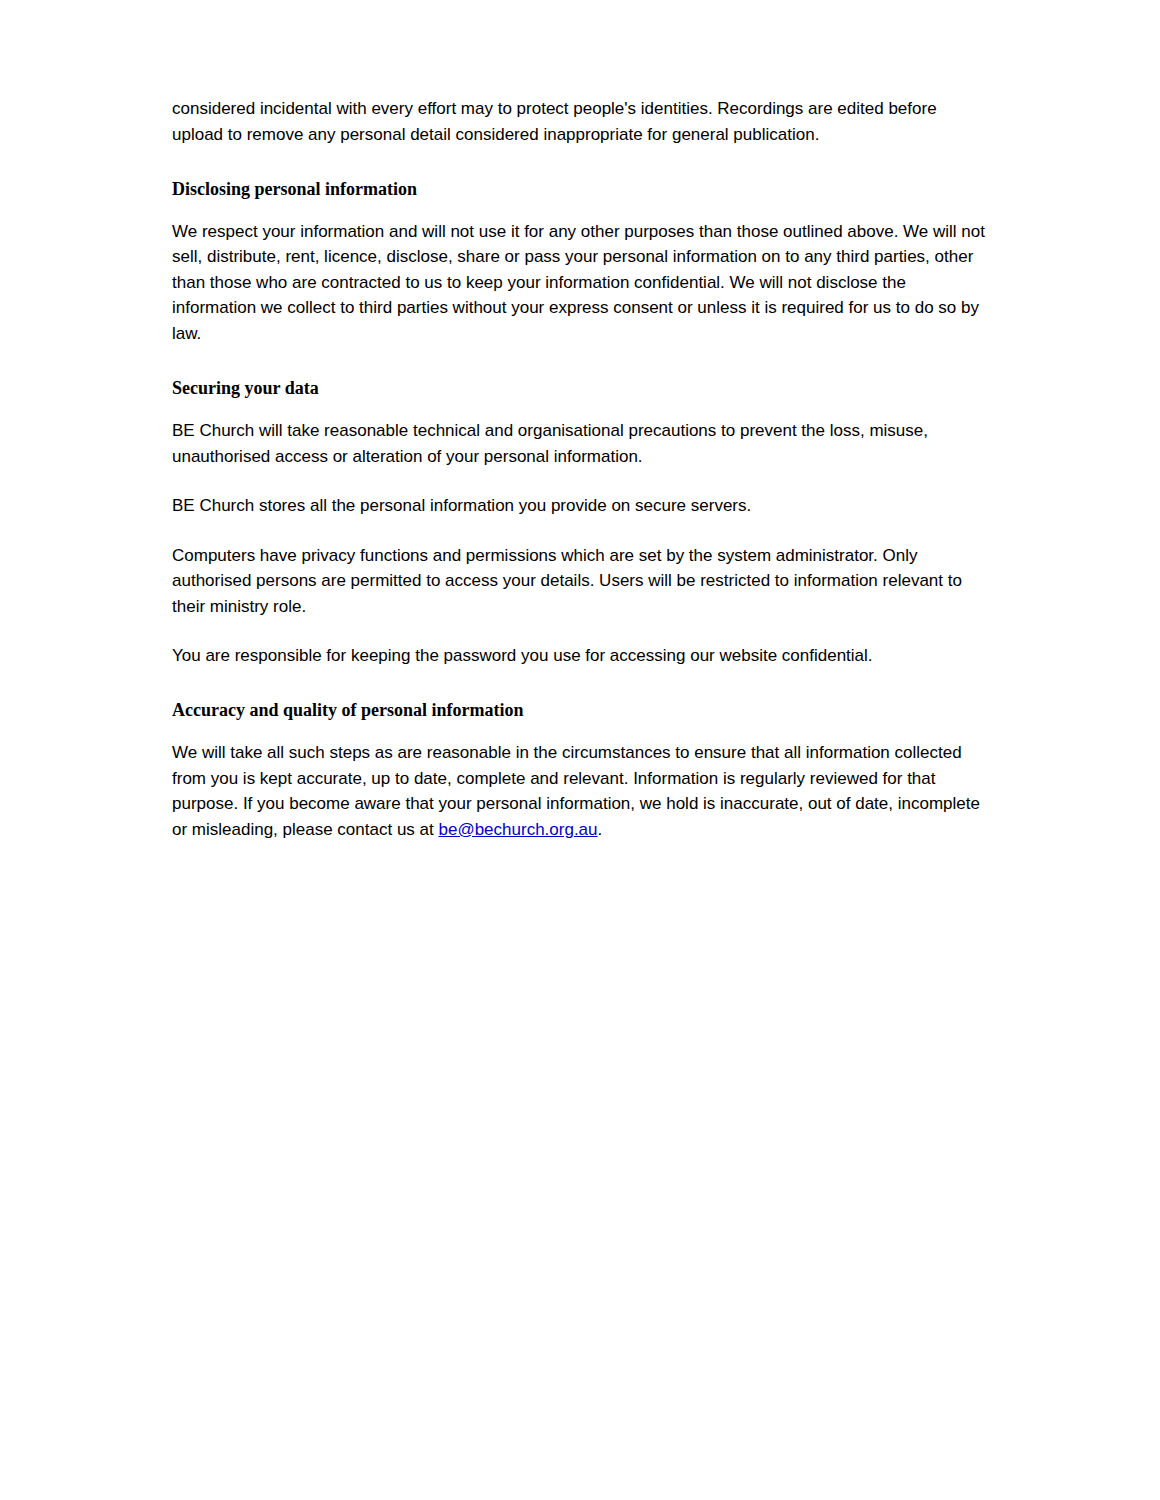considered incidental with every effort may to protect people's identities. Recordings are edited before upload to remove any personal detail considered inappropriate for general publication.
Disclosing personal information
We respect your information and will not use it for any other purposes than those outlined above. We will not sell, distribute, rent, licence, disclose, share or pass your personal information on to any third parties, other than those who are contracted to us to keep your information confidential. We will not disclose the information we collect to third parties without your express consent or unless it is required for us to do so by law.
Securing your data
BE Church will take reasonable technical and organisational precautions to prevent the loss, misuse, unauthorised access or alteration of your personal information.
BE Church stores all the personal information you provide on secure servers.
Computers have privacy functions and permissions which are set by the system administrator. Only authorised persons are permitted to access your details. Users will be restricted to information relevant to their ministry role.
You are responsible for keeping the password you use for accessing our website confidential.
Accuracy and quality of personal information
We will take all such steps as are reasonable in the circumstances to ensure that all information collected from you is kept accurate, up to date, complete and relevant. Information is regularly reviewed for that purpose. If you become aware that your personal information, we hold is inaccurate, out of date, incomplete or misleading, please contact us at be@bechurch.org.au.